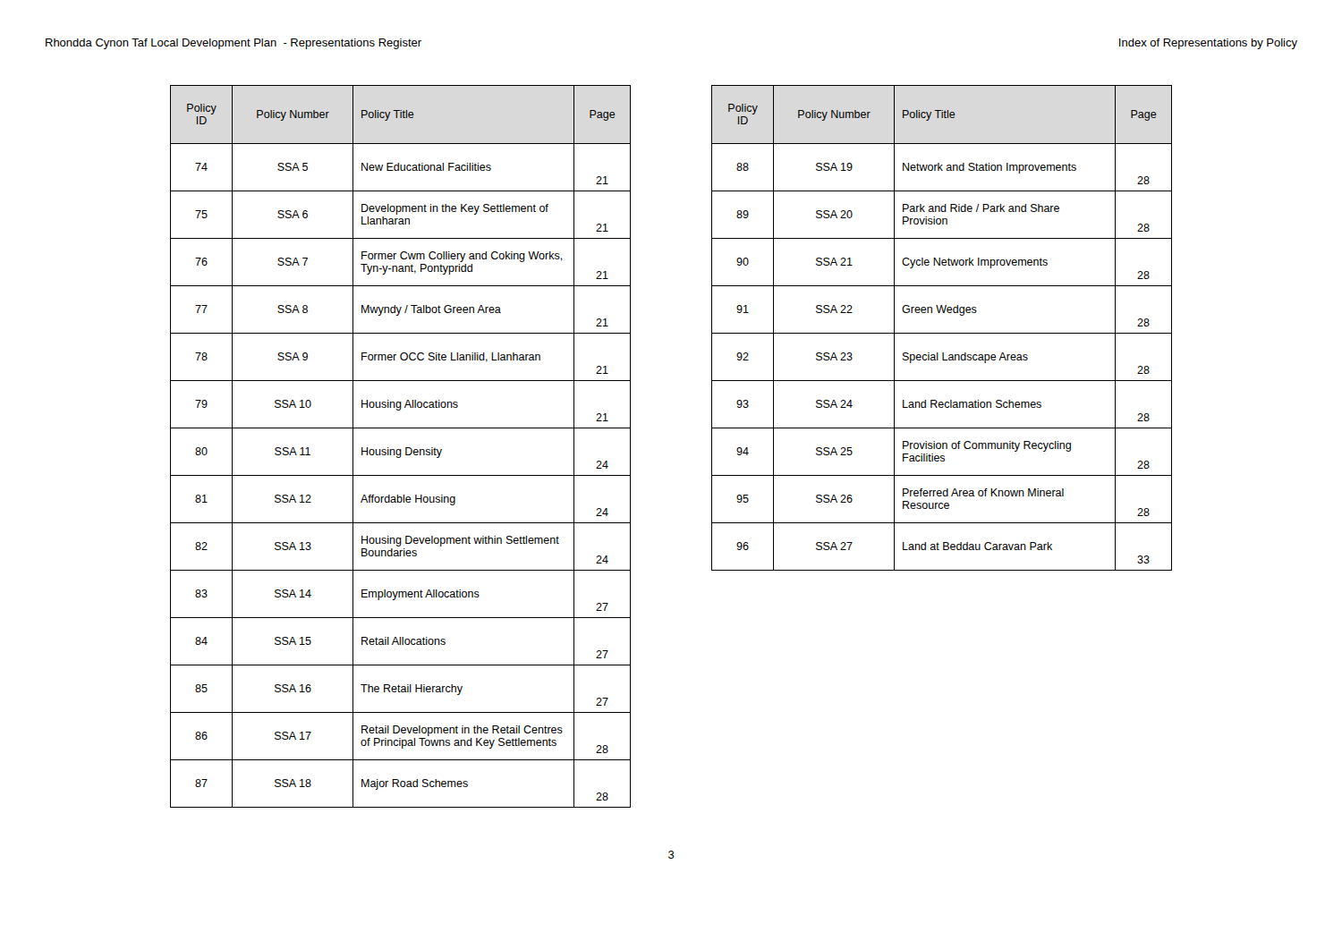Rhondda Cynon Taf Local Development Plan - Representations Register
Index of Representations by Policy
| Policy ID | Policy Number | Policy Title | Page |
| --- | --- | --- | --- |
| 74 | SSA 5 | New Educational Facilities | 21 |
| 75 | SSA 6 | Development in the Key Settlement of Llanharan | 21 |
| 76 | SSA 7 | Former Cwm Colliery and Coking Works, Tyn-y-nant, Pontypridd | 21 |
| 77 | SSA 8 | Mwyndy / Talbot Green Area | 21 |
| 78 | SSA 9 | Former OCC Site Llanilid, Llanharan | 21 |
| 79 | SSA 10 | Housing Allocations | 21 |
| 80 | SSA 11 | Housing Density | 24 |
| 81 | SSA 12 | Affordable Housing | 24 |
| 82 | SSA 13 | Housing Development within Settlement Boundaries | 24 |
| 83 | SSA 14 | Employment Allocations | 27 |
| 84 | SSA 15 | Retail Allocations | 27 |
| 85 | SSA 16 | The Retail Hierarchy | 27 |
| 86 | SSA 17 | Retail Development in the Retail Centres of Principal Towns and Key Settlements | 28 |
| 87 | SSA 18 | Major Road Schemes | 28 |
| Policy ID | Policy Number | Policy Title | Page |
| --- | --- | --- | --- |
| 88 | SSA 19 | Network and Station Improvements | 28 |
| 89 | SSA 20 | Park and Ride / Park and Share Provision | 28 |
| 90 | SSA 21 | Cycle Network Improvements | 28 |
| 91 | SSA 22 | Green Wedges | 28 |
| 92 | SSA 23 | Special Landscape Areas | 28 |
| 93 | SSA 24 | Land Reclamation Schemes | 28 |
| 94 | SSA 25 | Provision of Community Recycling Facilities | 28 |
| 95 | SSA 26 | Preferred Area of Known Mineral Resource | 28 |
| 96 | SSA 27 | Land at Beddau Caravan Park | 33 |
3